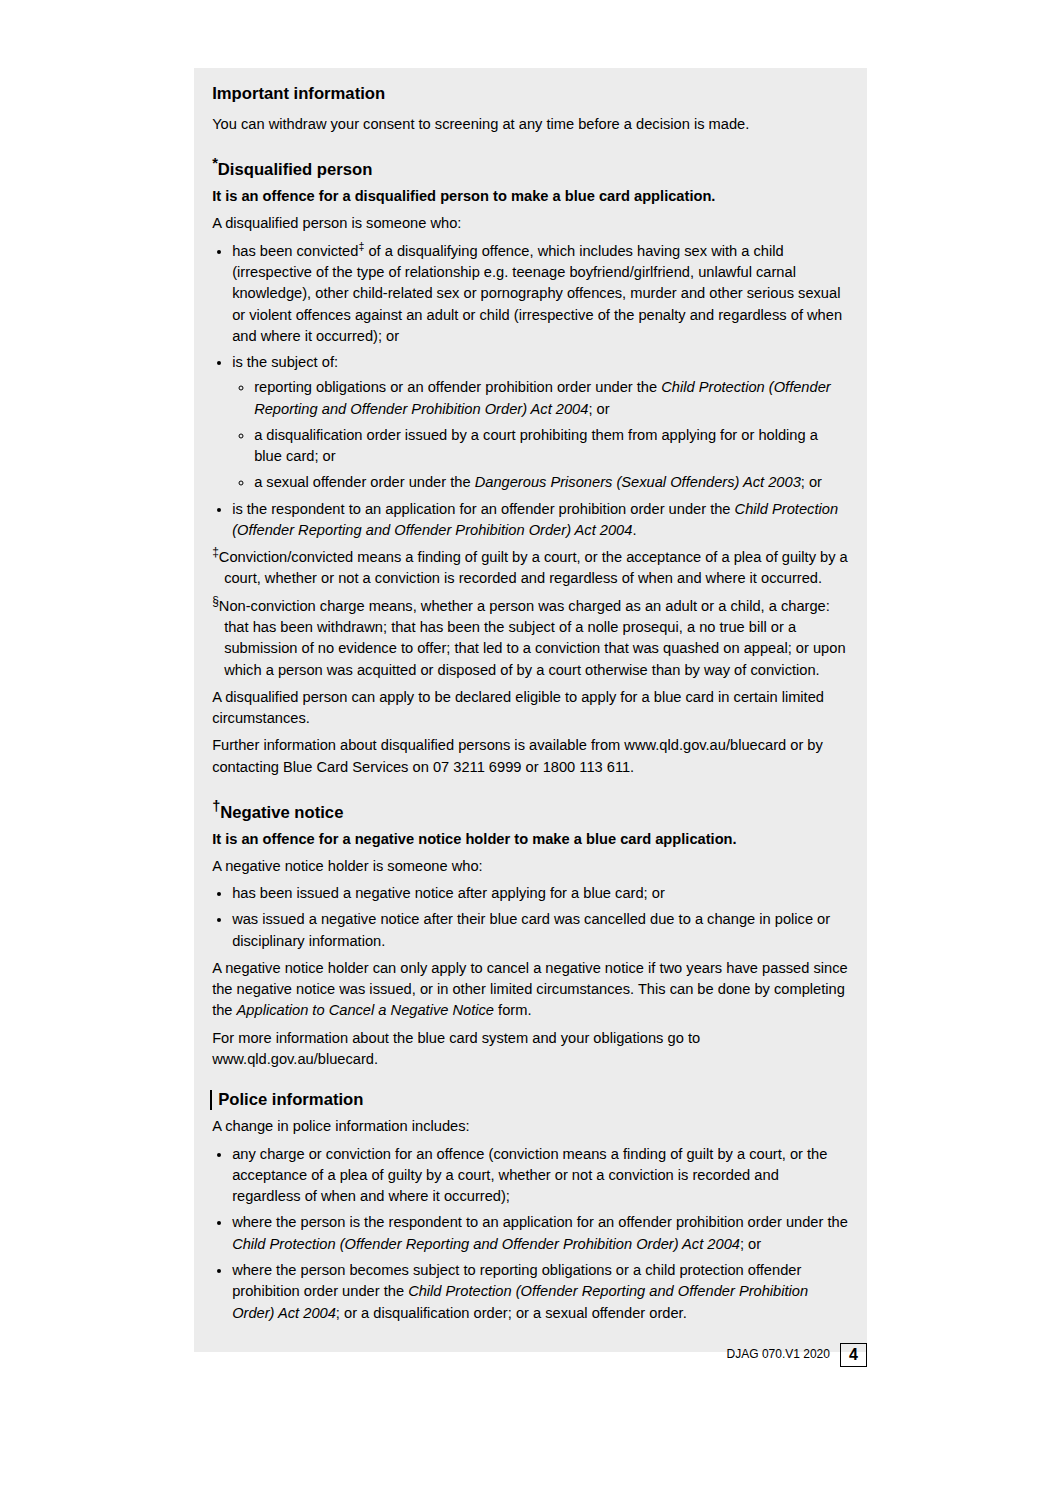Important information
You can withdraw your consent to screening at any time before a decision is made.
*Disqualified person
It is an offence for a disqualified person to make a blue card application.
A disqualified person is someone who:
has been convicted‡ of a disqualifying offence, which includes having sex with a child (irrespective of the type of relationship e.g. teenage boyfriend/girlfriend, unlawful carnal knowledge), other child-related sex or pornography offences, murder and other serious sexual or violent offences against an adult or child (irrespective of the penalty and regardless of when and where it occurred); or
is the subject of:
reporting obligations or an offender prohibition order under the Child Protection (Offender Reporting and Offender Prohibition Order) Act 2004; or
a disqualification order issued by a court prohibiting them from applying for or holding a blue card; or
a sexual offender order under the Dangerous Prisoners (Sexual Offenders) Act 2003; or
is the respondent to an application for an offender prohibition order under the Child Protection (Offender Reporting and Offender Prohibition Order) Act 2004.
‡Conviction/convicted means a finding of guilt by a court, or the acceptance of a plea of guilty by a court, whether or not a conviction is recorded and regardless of when and where it occurred.
§Non-conviction charge means, whether a person was charged as an adult or a child, a charge: that has been withdrawn; that has been the subject of a nolle prosequi, a no true bill or a submission of no evidence to offer; that led to a conviction that was quashed on appeal; or upon which a person was acquitted or disposed of by a court otherwise than by way of conviction.
A disqualified person can apply to be declared eligible to apply for a blue card in certain limited circumstances.
Further information about disqualified persons is available from www.qld.gov.au/bluecard or by contacting Blue Card Services on 07 3211 6999 or 1800 113 611.
†Negative notice
It is an offence for a negative notice holder to make a blue card application.
A negative notice holder is someone who:
has been issued a negative notice after applying for a blue card; or
was issued a negative notice after their blue card was cancelled due to a change in police or disciplinary information.
A negative notice holder can only apply to cancel a negative notice if two years have passed since the negative notice was issued, or in other limited circumstances. This can be done by completing the Application to Cancel a Negative Notice form.
For more information about the blue card system and your obligations go to www.qld.gov.au/bluecard.
Police information
A change in police information includes:
any charge or conviction for an offence (conviction means a finding of guilt by a court, or the acceptance of a plea of guilty by a court, whether or not a conviction is recorded and regardless of when and where it occurred);
where the person is the respondent to an application for an offender prohibition order under the Child Protection (Offender Reporting and Offender Prohibition Order) Act 2004; or
where the person becomes subject to reporting obligations or a child protection offender prohibition order under the Child Protection (Offender Reporting and Offender Prohibition Order) Act 2004; or a disqualification order; or a sexual offender order.
DJAG 070.V1 2020 4